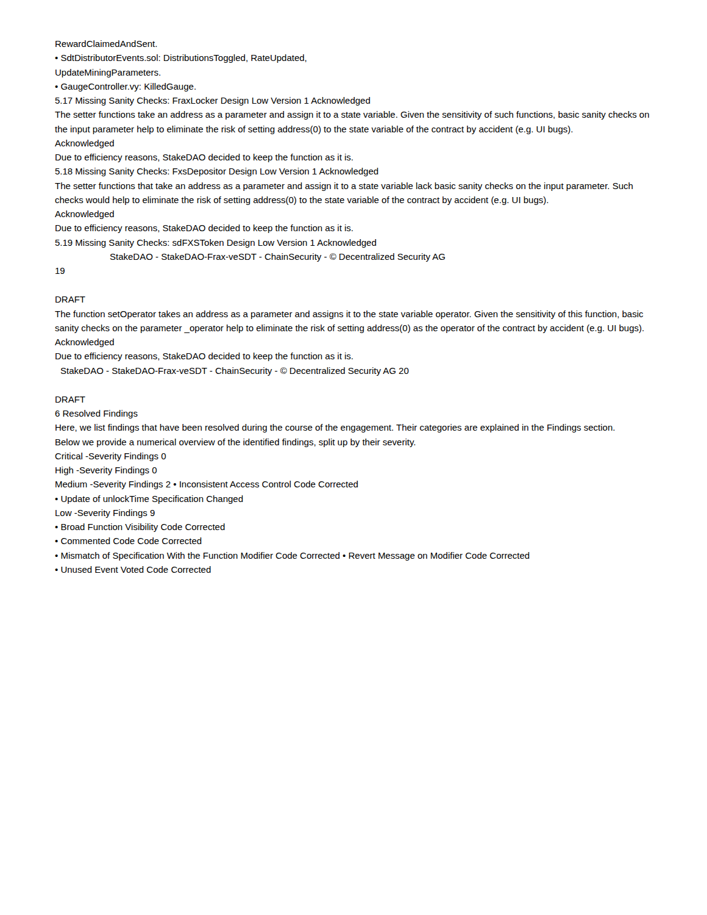RewardClaimedAndSent.
• SdtDistributorEvents.sol: DistributionsToggled, RateUpdated,
UpdateMiningParameters.
• GaugeController.vy: KilledGauge.
5.17 Missing Sanity Checks: FraxLocker Design Low Version 1 Acknowledged
The setter functions take an address as a parameter and assign it to a state variable. Given the sensitivity of such functions, basic sanity checks on the input parameter help to eliminate the risk of setting address(0) to the state variable of the contract by accident (e.g. UI bugs).
Acknowledged
Due to efficiency reasons, StakeDAO decided to keep the function as it is.
5.18 Missing Sanity Checks: FxsDepositor Design Low Version 1 Acknowledged
The setter functions that take an address as a parameter and assign it to a state variable lack basic sanity checks on the input parameter. Such checks would help to eliminate the risk of setting address(0) to the state variable of the contract by accident (e.g. UI bugs).
Acknowledged
Due to efficiency reasons, StakeDAO decided to keep the function as it is.
5.19 Missing Sanity Checks: sdFXSToken Design Low Version 1 Acknowledged
StakeDAO - StakeDAO-Frax-veSDT - ChainSecurity - © Decentralized Security AG
19
DRAFT
The function setOperator takes an address as a parameter and assigns it to the state variable operator. Given the sensitivity of this function, basic sanity checks on the parameter _operator help to eliminate the risk of setting address(0) as the operator of the contract by accident (e.g. UI bugs).
Acknowledged
Due to efficiency reasons, StakeDAO decided to keep the function as it is.
StakeDAO - StakeDAO-Frax-veSDT - ChainSecurity - © Decentralized Security AG 20
DRAFT
6 Resolved Findings
Here, we list findings that have been resolved during the course of the engagement. Their categories are explained in the Findings section.
Below we provide a numerical overview of the identified findings, split up by their severity.
Critical -Severity Findings 0
High -Severity Findings 0
Medium -Severity Findings 2 • Inconsistent Access Control Code Corrected
• Update of unlockTime Specification Changed
Low -Severity Findings 9
• Broad Function Visibility Code Corrected
• Commented Code Code Corrected
• Mismatch of Specification With the Function Modifier Code Corrected • Revert Message on Modifier Code Corrected
• Unused Event Voted Code Corrected